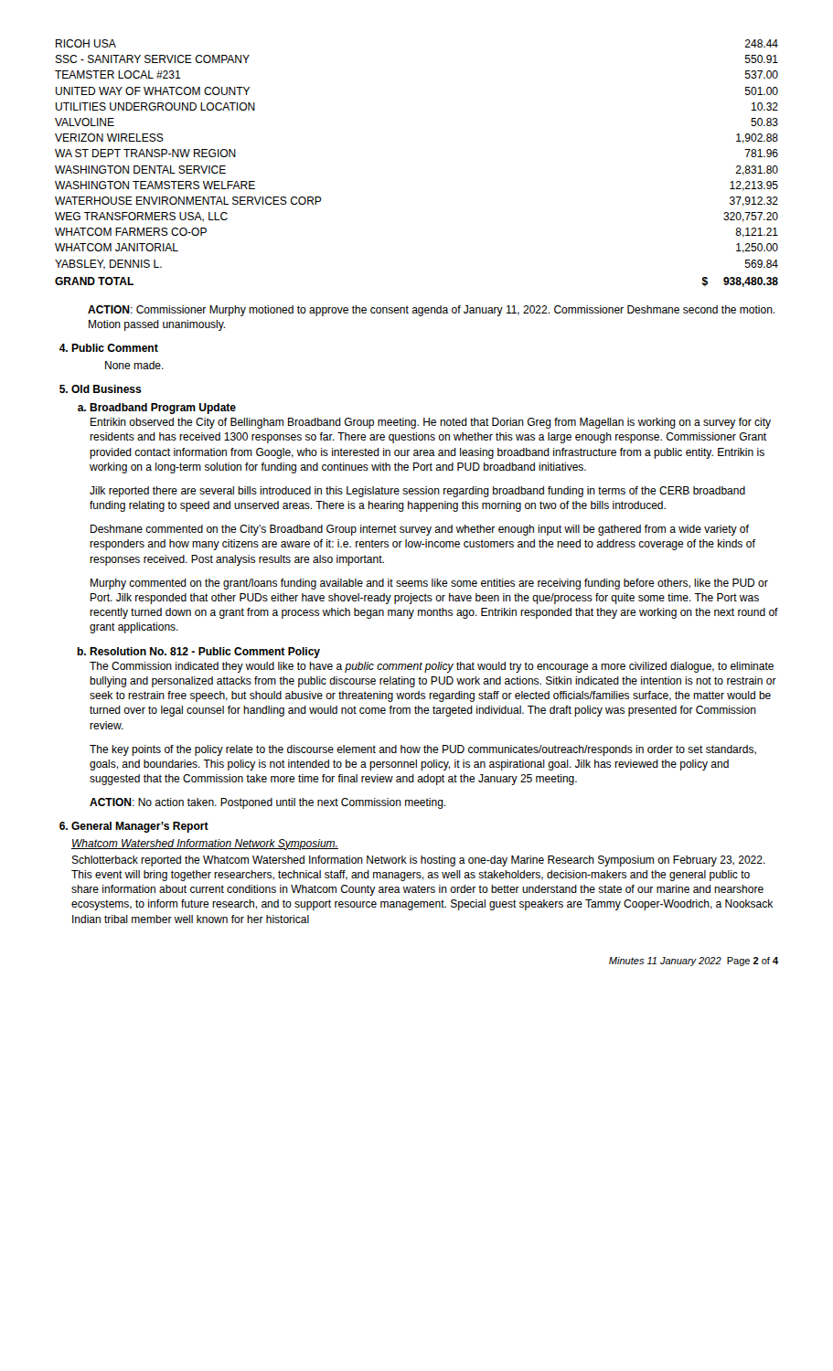| RICOH USA | 248.44 |
| SSC - SANITARY SERVICE COMPANY | 550.91 |
| TEAMSTER LOCAL #231 | 537.00 |
| UNITED WAY OF WHATCOM COUNTY | 501.00 |
| UTILITIES UNDERGROUND LOCATION | 10.32 |
| VALVOLINE | 50.83 |
| VERIZON WIRELESS | 1,902.88 |
| WA ST DEPT TRANSP-NW REGION | 781.96 |
| WASHINGTON DENTAL SERVICE | 2,831.80 |
| WASHINGTON TEAMSTERS WELFARE | 12,213.95 |
| WATERHOUSE ENVIRONMENTAL SERVICES CORP | 37,912.32 |
| WEG TRANSFORMERS USA, LLC | 320,757.20 |
| WHATCOM FARMERS CO-OP | 8,121.21 |
| WHATCOM JANITORIAL | 1,250.00 |
| YABSLEY, DENNIS L. | 569.84 |
| GRAND TOTAL | $ 938,480.38 |
ACTION: Commissioner Murphy motioned to approve the consent agenda of January 11, 2022. Commissioner Deshmane second the motion. Motion passed unanimously.
Public Comment
None made.
Old Business
Broadband Program Update
Entrikin observed the City of Bellingham Broadband Group meeting. He noted that Dorian Greg from Magellan is working on a survey for city residents and has received 1300 responses so far. There are questions on whether this was a large enough response. Commissioner Grant provided contact information from Google, who is interested in our area and leasing broadband infrastructure from a public entity. Entrikin is working on a long-term solution for funding and continues with the Port and PUD broadband initiatives.
Jilk reported there are several bills introduced in this Legislature session regarding broadband funding in terms of the CERB broadband funding relating to speed and unserved areas. There is a hearing happening this morning on two of the bills introduced.
Deshmane commented on the City’s Broadband Group internet survey and whether enough input will be gathered from a wide variety of responders and how many citizens are aware of it: i.e. renters or low-income customers and the need to address coverage of the kinds of responses received. Post analysis results are also important.
Murphy commented on the grant/loans funding available and it seems like some entities are receiving funding before others, like the PUD or Port. Jilk responded that other PUDs either have shovel-ready projects or have been in the que/process for quite some time. The Port was recently turned down on a grant from a process which began many months ago. Entrikin responded that they are working on the next round of grant applications.
Resolution No. 812 - Public Comment Policy
The Commission indicated they would like to have a public comment policy that would try to encourage a more civilized dialogue, to eliminate bullying and personalized attacks from the public discourse relating to PUD work and actions. Sitkin indicated the intention is not to restrain or seek to restrain free speech, but should abusive or threatening words regarding staff or elected officials/families surface, the matter would be turned over to legal counsel for handling and would not come from the targeted individual. The draft policy was presented for Commission review.
The key points of the policy relate to the discourse element and how the PUD communicates/outreach/responds in order to set standards, goals, and boundaries. This policy is not intended to be a personnel policy, it is an aspirational goal. Jilk has reviewed the policy and suggested that the Commission take more time for final review and adopt at the January 25 meeting.
ACTION: No action taken. Postponed until the next Commission meeting.
General Manager’s Report
Whatcom Watershed Information Network Symposium.
Schlotterback reported the Whatcom Watershed Information Network is hosting a one-day Marine Research Symposium on February 23, 2022. This event will bring together researchers, technical staff, and managers, as well as stakeholders, decision-makers and the general public to share information about current conditions in Whatcom County area waters in order to better understand the state of our marine and nearshore ecosystems, to inform future research, and to support resource management. Special guest speakers are Tammy Cooper-Woodrich, a Nooksack Indian tribal member well known for her historical
Minutes 11 January 2022 Page 2 of 4